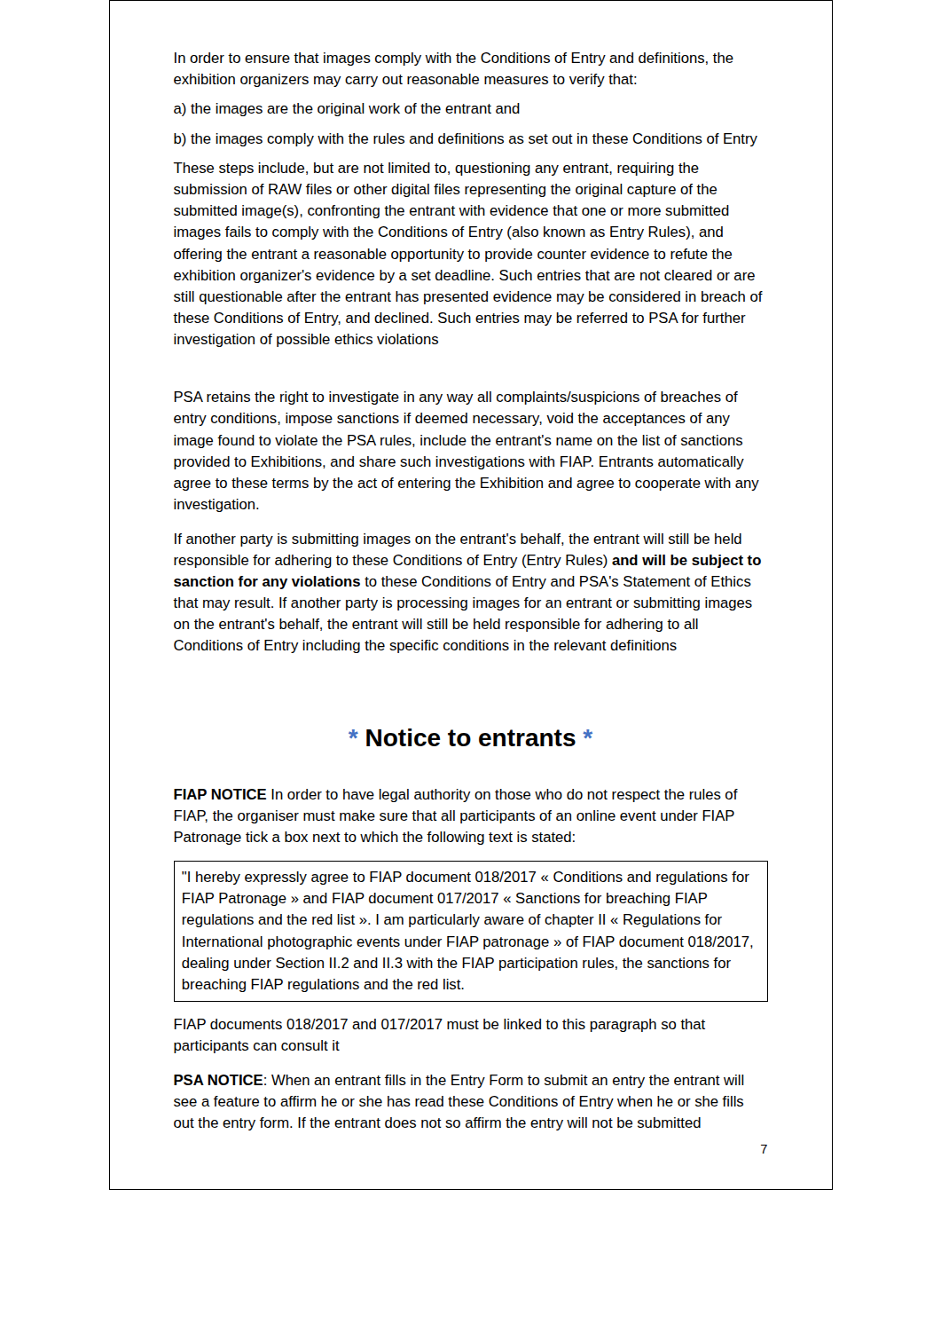In order to ensure that images comply with the Conditions of Entry and definitions, the exhibition organizers may carry out reasonable measures to verify that:
a) the images are the original work of the entrant and
b) the images comply with the rules and definitions as set out in these Conditions of Entry
These steps include, but are not limited to, questioning any entrant, requiring the submission of RAW files or other digital files representing the original capture of the submitted image(s), confronting the entrant with evidence that one or more submitted images fails to comply with the Conditions of Entry (also known as Entry Rules), and offering the entrant a reasonable opportunity to provide counter evidence to refute the exhibition organizer's evidence by a set deadline. Such entries that are not cleared or are still questionable after the entrant has presented evidence may be considered in breach of these Conditions of Entry, and declined. Such entries may be referred to PSA for further investigation of possible ethics violations
PSA retains the right to investigate in any way all complaints/suspicions of breaches of entry conditions, impose sanctions if deemed necessary, void the acceptances of any image found to violate the PSA rules, include the entrant's name on the list of sanctions provided to Exhibitions, and share such investigations with FIAP. Entrants automatically agree to these terms by the act of entering the Exhibition and agree to cooperate with any investigation.
If another party is submitting images on the entrant's behalf, the entrant will still be held responsible for adhering to these Conditions of Entry (Entry Rules) and will be subject to sanction for any violations to these Conditions of Entry and PSA's Statement of Ethics that may result. If another party is processing images for an entrant or submitting images on the entrant's behalf, the entrant will still be held responsible for adhering to all Conditions of Entry including the specific conditions in the relevant definitions
* Notice to entrants *
FIAP NOTICE In order to have legal authority on those who do not respect the rules of FIAP, the organiser must make sure that all participants of an online event under FIAP Patronage tick a box next to which the following text is stated:
"I hereby expressly agree to FIAP document 018/2017 « Conditions and regulations for FIAP Patronage » and FIAP document 017/2017 « Sanctions for breaching FIAP regulations and the red list ». I am particularly aware of chapter II « Regulations for International photographic events under FIAP patronage » of FIAP document 018/2017, dealing under Section II.2 and II.3 with the FIAP participation rules, the sanctions for breaching FIAP regulations and the red list.
FIAP documents 018/2017 and 017/2017 must be linked to this paragraph so that participants can consult it
PSA NOTICE: When an entrant fills in the Entry Form to submit an entry the entrant will see a feature to affirm he or she has read these Conditions of Entry when he or she fills out the entry form. If the entrant does not so affirm the entry will not be submitted
7